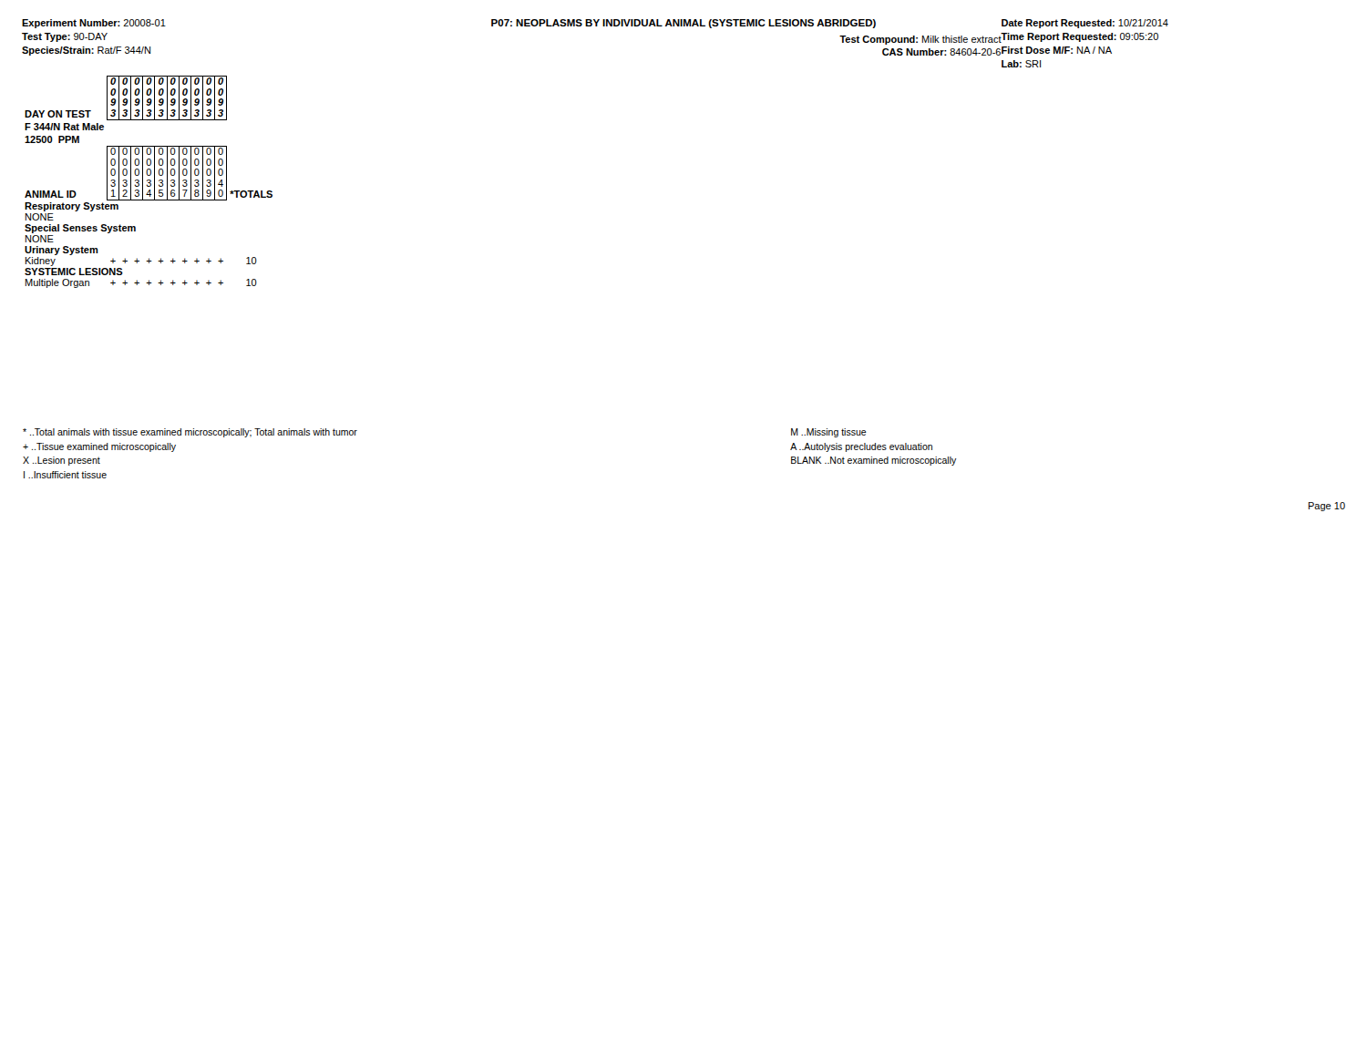| Experiment Number: 20008-01 Test Type: 90-DAY Species/Strain: Rat/F 344/N | P07: NEOPLASMS BY INDIVIDUAL ANIMAL (SYSTEMIC LESIONS ABRIDGED) Test Compound: Milk thistle extract CAS Number: 84604-20-6 | Date Report Requested: 10/21/2014 Time Report Requested: 09:05:20 First Dose M/F: NA / NA Lab: SRI |
| DAY ON TEST | 0 0 9 3 | 0 0 9 3 | 0 0 9 3 | 0 0 9 3 | 0 0 9 3 | 0 0 9 3 | 0 0 9 3 | 0 0 9 3 | 0 0 9 3 | 0 0 9 3 | |
| F 344/N Rat Male 12500 PPM | |
| ANIMAL ID | 0 0 0 3 1 | 0 0 0 3 2 | 0 0 0 3 3 | 0 0 0 3 4 | 0 0 0 3 5 | 0 0 0 3 6 | 0 0 0 3 7 | 0 0 0 3 8 | 0 0 0 3 9 | 0 0 0 4 0 | *TOTALS |
| Respiratory System |
| NONE | |
| Special Senses System |
| NONE | |
| Urinary System |
| Kidney | + | + | + | + | + | + | + | + | + | + | 10 |
| SYSTEMIC LESIONS |
| Multiple Organ | + | + | + | + | + | + | + | + | + | + | 10 |
| * ..Total animals with tissue examined microscopically; Total animals with tumor + ..Tissue examined microscopically X ..Lesion present I ..Insufficient tissue | M ..Missing tissue A ..Autolysis precludes evaluation BLANK ..Not examined microscopically |
Page 10